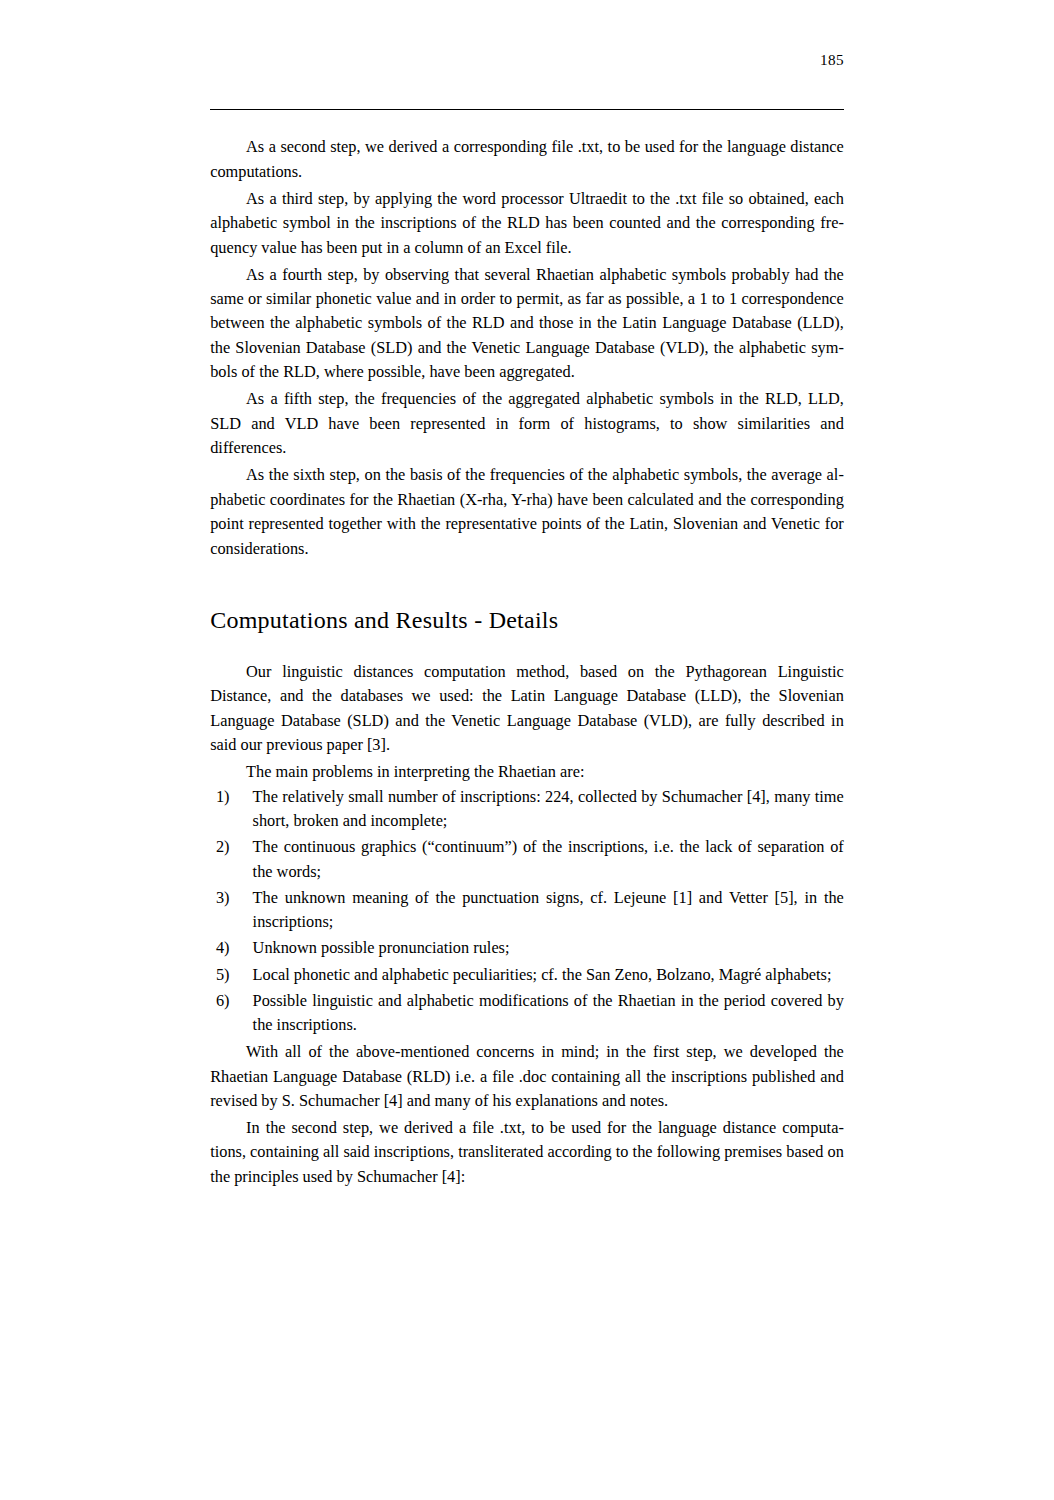185
As a second step, we derived a corresponding file .txt, to be used for the language distance computations.
As a third step, by applying the word processor Ultraedit to the .txt file so obtained, each alphabetic symbol in the inscriptions of the RLD has been counted and the corresponding frequency value has been put in a column of an Excel file.
As a fourth step, by observing that several Rhaetian alphabetic symbols probably had the same or similar phonetic value and in order to permit, as far as possible, a 1 to 1 correspondence between the alphabetic symbols of the RLD and those in the Latin Language Database (LLD), the Slovenian Database (SLD) and the Venetic Language Database (VLD), the alphabetic symbols of the RLD, where possible, have been aggregated.
As a fifth step, the frequencies of the aggregated alphabetic symbols in the RLD, LLD, SLD and VLD have been represented in form of histograms, to show similarities and differences.
As the sixth step, on the basis of the frequencies of the alphabetic symbols, the average alphabetic coordinates for the Rhaetian (X-rha, Y-rha) have been calculated and the corresponding point represented together with the representative points of the Latin, Slovenian and Venetic for considerations.
Computations and Results - Details
Our linguistic distances computation method, based on the Pythagorean Linguistic Distance, and the databases we used: the Latin Language Database (LLD), the Slovenian Language Database (SLD) and the Venetic Language Database (VLD), are fully described in said our previous paper [3].
The main problems in interpreting the Rhaetian are:
1) The relatively small number of inscriptions: 224, collected by Schumacher [4], many time short, broken and incomplete;
2) The continuous graphics (“continuum”) of the inscriptions, i.e. the lack of separation of the words;
3) The unknown meaning of the punctuation signs, cf. Lejeune [1] and Vetter [5], in the inscriptions;
4) Unknown possible pronunciation rules;
5) Local phonetic and alphabetic peculiarities; cf. the San Zeno, Bolzano, Magré alphabets;
6) Possible linguistic and alphabetic modifications of the Rhaetian in the period covered by the inscriptions.
With all of the above-mentioned concerns in mind; in the first step, we developed the Rhaetian Language Database (RLD) i.e. a file .doc containing all the inscriptions published and revised by S. Schumacher [4] and many of his explanations and notes.
In the second step, we derived a file .txt, to be used for the language distance computations, containing all said inscriptions, transliterated according to the following premises based on the principles used by Schumacher [4]: